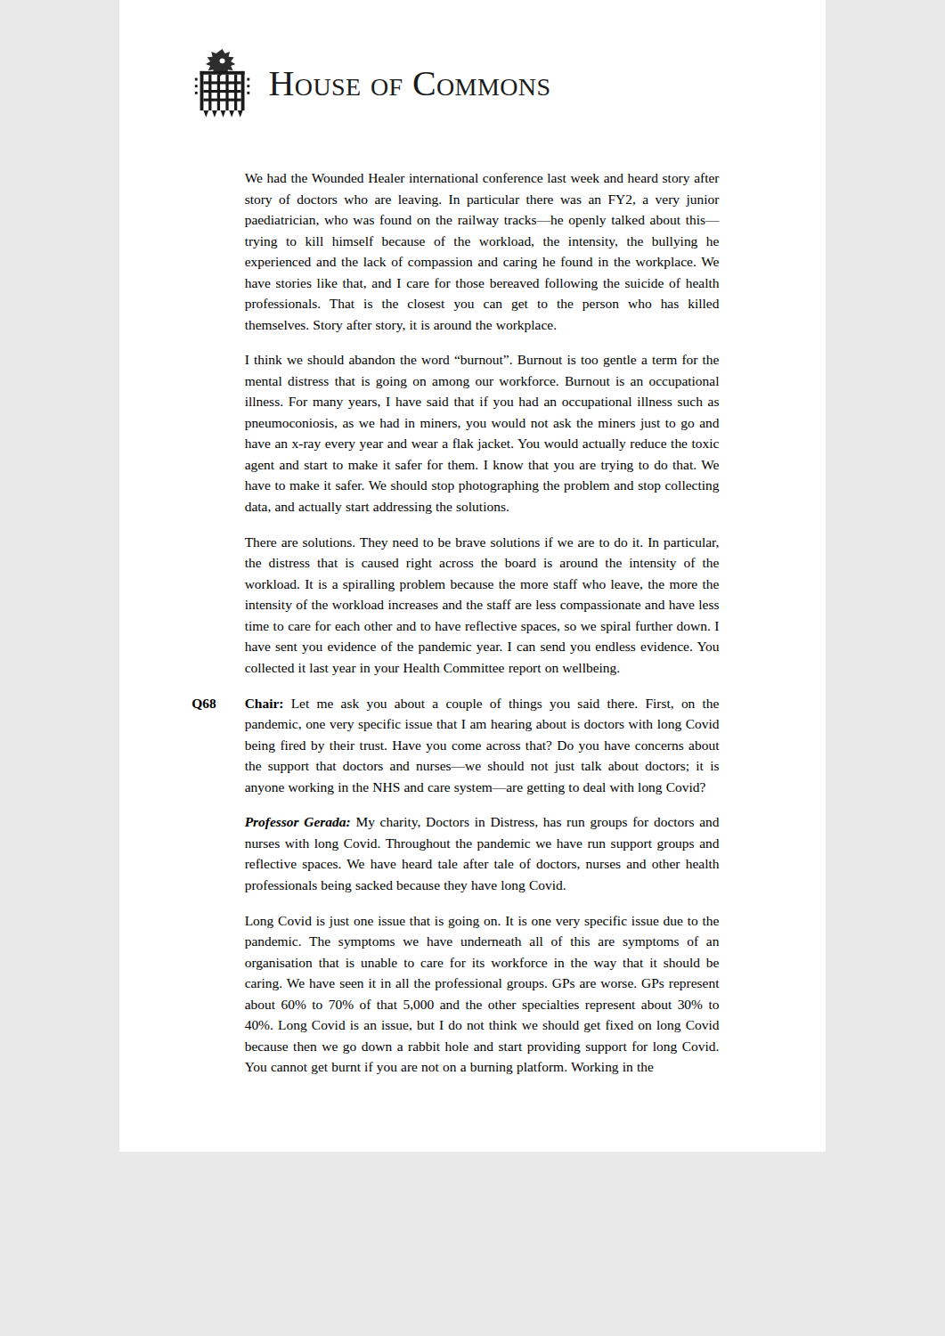House of Commons
We had the Wounded Healer international conference last week and heard story after story of doctors who are leaving. In particular there was an FY2, a very junior paediatrician, who was found on the railway tracks—he openly talked about this—trying to kill himself because of the workload, the intensity, the bullying he experienced and the lack of compassion and caring he found in the workplace. We have stories like that, and I care for those bereaved following the suicide of health professionals. That is the closest you can get to the person who has killed themselves. Story after story, it is around the workplace.
I think we should abandon the word “burnout”. Burnout is too gentle a term for the mental distress that is going on among our workforce. Burnout is an occupational illness. For many years, I have said that if you had an occupational illness such as pneumoconiosis, as we had in miners, you would not ask the miners just to go and have an x-ray every year and wear a flak jacket. You would actually reduce the toxic agent and start to make it safer for them. I know that you are trying to do that. We have to make it safer. We should stop photographing the problem and stop collecting data, and actually start addressing the solutions.
There are solutions. They need to be brave solutions if we are to do it. In particular, the distress that is caused right across the board is around the intensity of the workload. It is a spiralling problem because the more staff who leave, the more the intensity of the workload increases and the staff are less compassionate and have less time to care for each other and to have reflective spaces, so we spiral further down. I have sent you evidence of the pandemic year. I can send you endless evidence. You collected it last year in your Health Committee report on wellbeing.
Q68
Chair: Let me ask you about a couple of things you said there. First, on the pandemic, one very specific issue that I am hearing about is doctors with long Covid being fired by their trust. Have you come across that? Do you have concerns about the support that doctors and nurses—we should not just talk about doctors; it is anyone working in the NHS and care system—are getting to deal with long Covid?
Professor Gerada: My charity, Doctors in Distress, has run groups for doctors and nurses with long Covid. Throughout the pandemic we have run support groups and reflective spaces. We have heard tale after tale of doctors, nurses and other health professionals being sacked because they have long Covid.
Long Covid is just one issue that is going on. It is one very specific issue due to the pandemic. The symptoms we have underneath all of this are symptoms of an organisation that is unable to care for its workforce in the way that it should be caring. We have seen it in all the professional groups. GPs are worse. GPs represent about 60% to 70% of that 5,000 and the other specialties represent about 30% to 40%. Long Covid is an issue, but I do not think we should get fixed on long Covid because then we go down a rabbit hole and start providing support for long Covid. You cannot get burnt if you are not on a burning platform. Working in the